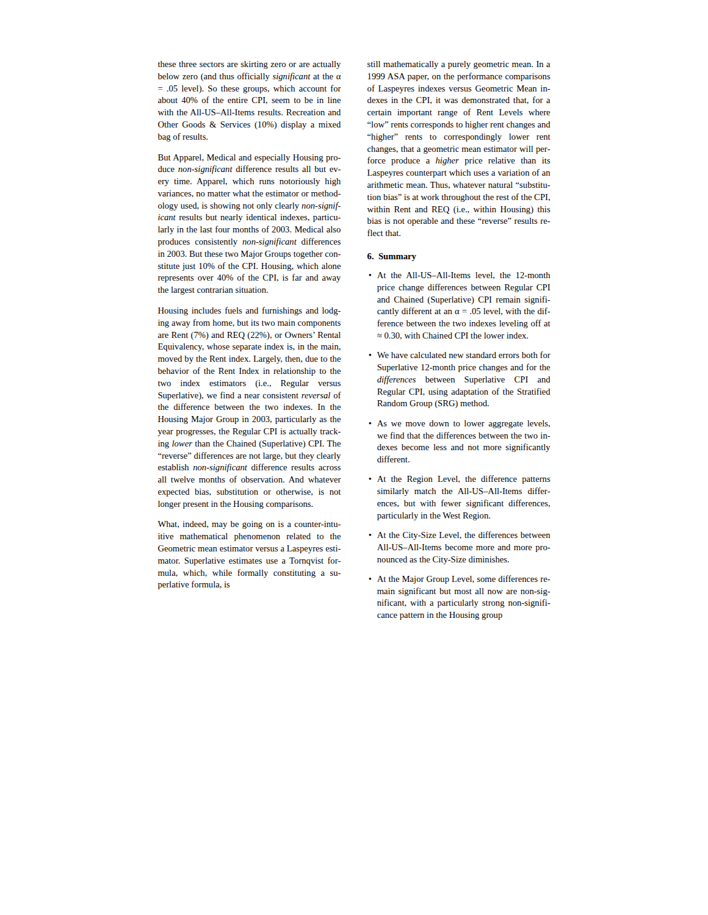these three sectors are skirting zero or are actually below zero (and thus officially significant at the α = .05 level). So these groups, which account for about 40% of the entire CPI, seem to be in line with the All-US–All-Items results. Recreation and Other Goods & Services (10%) display a mixed bag of results.
But Apparel, Medical and especially Housing produce non-significant difference results all but every time. Apparel, which runs notoriously high variances, no matter what the estimator or methodology used, is showing not only clearly non-significant results but nearly identical indexes, particularly in the last four months of 2003. Medical also produces consistently non-significant differences in 2003. But these two Major Groups together constitute just 10% of the CPI. Housing, which alone represents over 40% of the CPI, is far and away the largest contrarian situation.
Housing includes fuels and furnishings and lodging away from home, but its two main components are Rent (7%) and REQ (22%), or Owners’ Rental Equivalency, whose separate index is, in the main, moved by the Rent index. Largely, then, due to the behavior of the Rent Index in relationship to the two index estimators (i.e., Regular versus Superlative), we find a near consistent reversal of the difference between the two indexes. In the Housing Major Group in 2003, particularly as the year progresses, the Regular CPI is actually tracking lower than the Chained (Superlative) CPI. The “reverse” differences are not large, but they clearly establish non-significant difference results across all twelve months of observation. And whatever expected bias, substitution or otherwise, is not longer present in the Housing comparisons.
What, indeed, may be going on is a counter-intuitive mathematical phenomenon related to the Geometric mean estimator versus a Laspeyres estimator. Superlative estimates use a Tornqvist formula, which, while formally constituting a superlative formula, is
still mathematically a purely geometric mean. In a 1999 ASA paper, on the performance comparisons of Laspeyres indexes versus Geometric Mean indexes in the CPI, it was demonstrated that, for a certain important range of Rent Levels where “low” rents corresponds to higher rent changes and “higher” rents to correspondingly lower rent changes, that a geometric mean estimator will perforce produce a higher price relative than its Laspeyres counterpart which uses a variation of an arithmetic mean. Thus, whatever natural “substitution bias” is at work throughout the rest of the CPI, within Rent and REQ (i.e., within Housing) this bias is not operable and these “reverse” results reflect that.
6. Summary
At the All-US–All-Items level, the 12-month price change differences between Regular CPI and Chained (Superlative) CPI remain significantly different at an α = .05 level, with the difference between the two indexes leveling off at ≈ 0.30, with Chained CPI the lower index.
We have calculated new standard errors both for Superlative 12-month price changes and for the differences between Superlative CPI and Regular CPI, using adaptation of the Stratified Random Group (SRG) method.
As we move down to lower aggregate levels, we find that the differences between the two indexes become less and not more significantly different.
At the Region Level, the difference patterns similarly match the All-US–All-Items differences, but with fewer significant differences, particularly in the West Region.
At the City-Size Level, the differences between All-US–All-Items become more and more pronounced as the City-Size diminishes.
At the Major Group Level, some differences remain significant but most all now are non-significant, with a particularly strong non-significance pattern in the Housing group